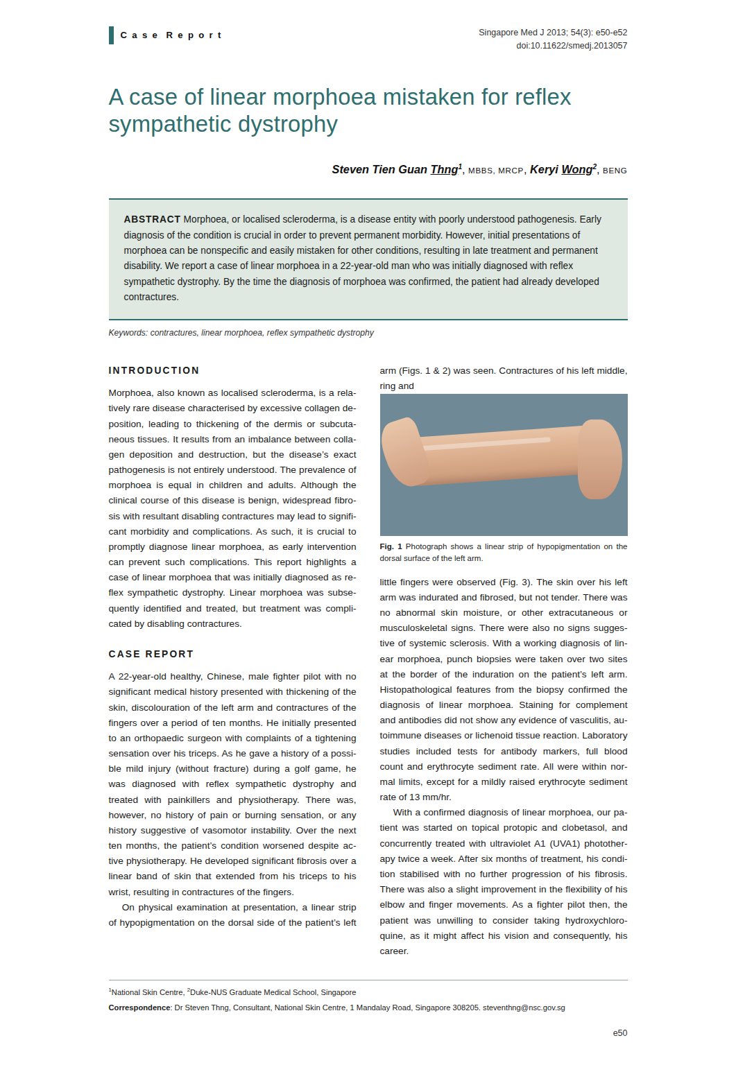C a s e R e p o r t
Singapore Med J 2013; 54(3): e50-e52
doi:10.11622/smedj.2013057
A case of linear morphoea mistaken for reflex sympathetic dystrophy
Steven Tien Guan Thng1, MBBS, MRCP, Keryi Wong2, BEng
ABSTRACT Morphoea, or localised scleroderma, is a disease entity with poorly understood pathogenesis. Early diagnosis of the condition is crucial in order to prevent permanent morbidity. However, initial presentations of morphoea can be nonspecific and easily mistaken for other conditions, resulting in late treatment and permanent disability. We report a case of linear morphoea in a 22-year-old man who was initially diagnosed with reflex sympathetic dystrophy. By the time the diagnosis of morphoea was confirmed, the patient had already developed contractures.
Keywords: contractures, linear morphoea, reflex sympathetic dystrophy
Introduction
Morphoea, also known as localised scleroderma, is a relatively rare disease characterised by excessive collagen deposition, leading to thickening of the dermis or subcutaneous tissues. It results from an imbalance between collagen deposition and destruction, but the disease’s exact pathogenesis is not entirely understood. The prevalence of morphoea is equal in children and adults. Although the clinical course of this disease is benign, widespread fibrosis with resultant disabling contractures may lead to significant morbidity and complications. As such, it is crucial to promptly diagnose linear morphoea, as early intervention can prevent such complications. This report highlights a case of linear morphoea that was initially diagnosed as reflex sympathetic dystrophy. Linear morphoea was subsequently identified and treated, but treatment was complicated by disabling contractures.
Case report
A 22-year-old healthy, Chinese, male fighter pilot with no significant medical history presented with thickening of the skin, discolouration of the left arm and contractures of the fingers over a period of ten months. He initially presented to an orthopaedic surgeon with complaints of a tightening sensation over his triceps. As he gave a history of a possible mild injury (without fracture) during a golf game, he was diagnosed with reflex sympathetic dystrophy and treated with painkillers and physiotherapy. There was, however, no history of pain or burning sensation, or any history suggestive of vasomotor instability. Over the next ten months, the patient’s condition worsened despite active physiotherapy. He developed significant fibrosis over a linear band of skin that extended from his triceps to his wrist, resulting in contractures of the fingers.
On physical examination at presentation, a linear strip of hypopigmentation on the dorsal side of the patient’s left arm (Figs. 1 & 2) was seen. Contractures of his left middle, ring and
Fig. 1 Photograph shows a linear strip of hypopigmentation on the dorsal surface of the left arm.
little fingers were observed (Fig. 3). The skin over his left arm was indurated and fibrosed, but not tender. There was no abnormal skin moisture, or other extracutaneous or musculoskeletal signs. There were also no signs suggestive of systemic sclerosis. With a working diagnosis of linear morphoea, punch biopsies were taken over two sites at the border of the induration on the patient’s left arm. Histopathological features from the biopsy confirmed the diagnosis of linear morphoea. Staining for complement and antibodies did not show any evidence of vasculitis, autoimmune diseases or lichenoid tissue reaction. Laboratory studies included tests for antibody markers, full blood count and erythrocyte sediment rate. All were within normal limits, except for a mildly raised erythrocyte sediment rate of 13 mm/hr.
With a confirmed diagnosis of linear morphoea, our patient was started on topical protopic and clobetasol, and concurrently treated with ultraviolet A1 (UVA1) phototherapy twice a week. After six months of treatment, his condition stabilised with no further progression of his fibrosis. There was also a slight improvement in the flexibility of his elbow and finger movements. As a fighter pilot then, the patient was unwilling to consider taking hydroxychloroquine, as it might affect his vision and consequently, his career.
1National Skin Centre, 2Duke-NUS Graduate Medical School, Singapore
Correspondence: Dr Steven Thng, Consultant, National Skin Centre, 1 Mandalay Road, Singapore 308205. steventhng@nsc.gov.sg
e50